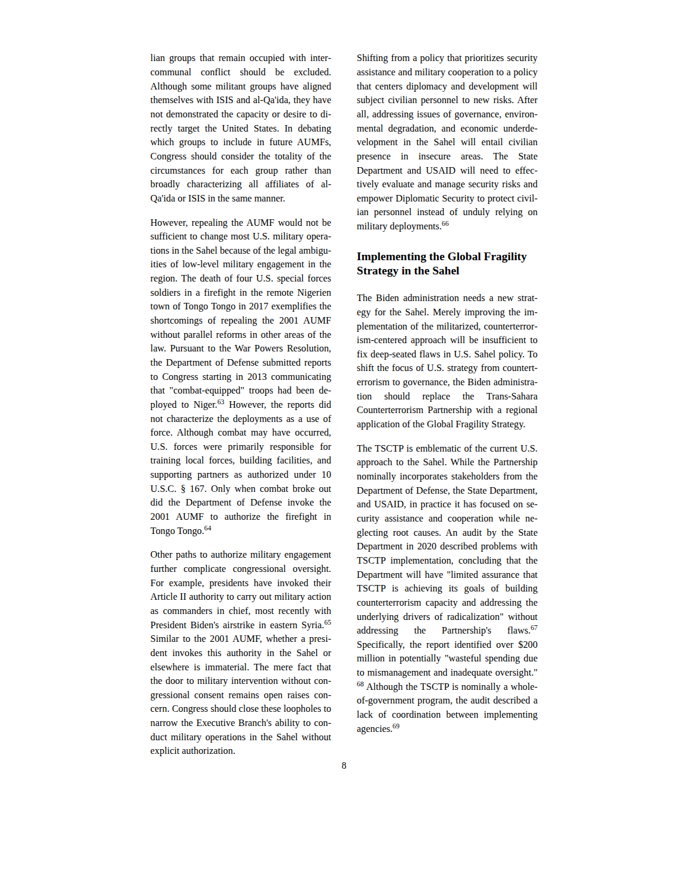lian groups that remain occupied with intercommunal conflict should be excluded. Although some militant groups have aligned themselves with ISIS and al-Qa'ida, they have not demonstrated the capacity or desire to directly target the United States. In debating which groups to include in future AUMFs, Congress should consider the totality of the circumstances for each group rather than broadly characterizing all affiliates of al-Qa'ida or ISIS in the same manner.
However, repealing the AUMF would not be sufficient to change most U.S. military operations in the Sahel because of the legal ambiguities of low-level military engagement in the region. The death of four U.S. special forces soldiers in a firefight in the remote Nigerien town of Tongo Tongo in 2017 exemplifies the shortcomings of repealing the 2001 AUMF without parallel reforms in other areas of the law. Pursuant to the War Powers Resolution, the Department of Defense submitted reports to Congress starting in 2013 communicating that "combat-equipped" troops had been deployed to Niger.63 However, the reports did not characterize the deployments as a use of force. Although combat may have occurred, U.S. forces were primarily responsible for training local forces, building facilities, and supporting partners as authorized under 10 U.S.C. § 167. Only when combat broke out did the Department of Defense invoke the 2001 AUMF to authorize the firefight in Tongo Tongo.64
Other paths to authorize military engagement further complicate congressional oversight. For example, presidents have invoked their Article II authority to carry out military action as commanders in chief, most recently with President Biden's airstrike in eastern Syria.65 Similar to the 2001 AUMF, whether a president invokes this authority in the Sahel or elsewhere is immaterial. The mere fact that the door to military intervention without congressional consent remains open raises concern. Congress should close these loopholes to narrow the Executive Branch's ability to conduct military operations in the Sahel without explicit authorization.
Shifting from a policy that prioritizes security assistance and military cooperation to a policy that centers diplomacy and development will subject civilian personnel to new risks. After all, addressing issues of governance, environmental degradation, and economic underdevelopment in the Sahel will entail civilian presence in insecure areas. The State Department and USAID will need to effectively evaluate and manage security risks and empower Diplomatic Security to protect civilian personnel instead of unduly relying on military deployments.66
Implementing the Global Fragility Strategy in the Sahel
The Biden administration needs a new strategy for the Sahel. Merely improving the implementation of the militarized, counterterrorism-centered approach will be insufficient to fix deep-seated flaws in U.S. Sahel policy. To shift the focus of U.S. strategy from counterterrorism to governance, the Biden administration should replace the Trans-Sahara Counterterrorism Partnership with a regional application of the Global Fragility Strategy.
The TSCTP is emblematic of the current U.S. approach to the Sahel. While the Partnership nominally incorporates stakeholders from the Department of Defense, the State Department, and USAID, in practice it has focused on security assistance and cooperation while neglecting root causes. An audit by the State Department in 2020 described problems with TSCTP implementation, concluding that the Department will have "limited assurance that TSCTP is achieving its goals of building counterterrorism capacity and addressing the underlying drivers of radicalization" without addressing the Partnership's flaws.67 Specifically, the report identified over $200 million in potentially "wasteful spending due to mismanagement and inadequate oversight." 68 Although the TSCTP is nominally a whole-of-government program, the audit described a lack of coordination between implementing agencies.69
8